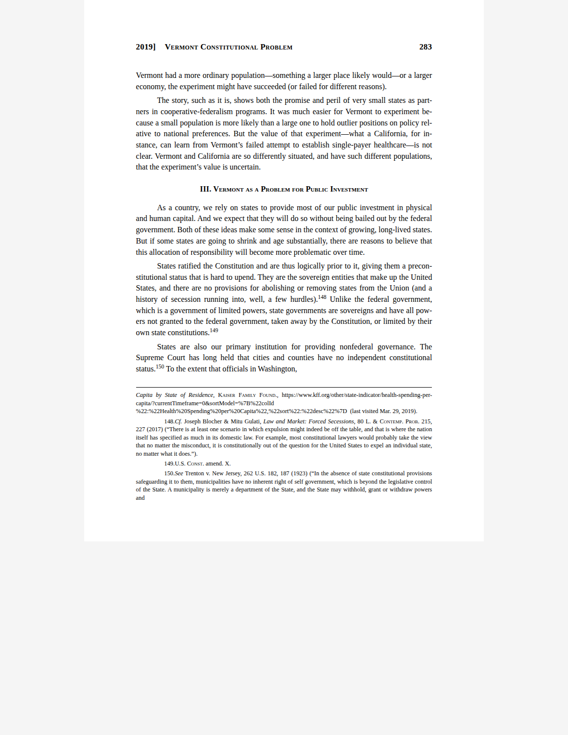2019] Vermont Constitutional Problem 283
Vermont had a more ordinary population—something a larger place likely would—or a larger economy, the experiment might have succeeded (or failed for different reasons).
The story, such as it is, shows both the promise and peril of very small states as partners in cooperative-federalism programs. It was much easier for Vermont to experiment because a small population is more likely than a large one to hold outlier positions on policy relative to national preferences. But the value of that experiment—what a California, for instance, can learn from Vermont’s failed attempt to establish single-payer healthcare—is not clear. Vermont and California are so differently situated, and have such different populations, that the experiment’s value is uncertain.
III. Vermont as a Problem for Public Investment
As a country, we rely on states to provide most of our public investment in physical and human capital. And we expect that they will do so without being bailed out by the federal government. Both of these ideas make some sense in the context of growing, long-lived states. But if some states are going to shrink and age substantially, there are reasons to believe that this allocation of responsibility will become more problematic over time.
States ratified the Constitution and are thus logically prior to it, giving them a preconstitutional status that is hard to upend. They are the sovereign entities that make up the United States, and there are no provisions for abolishing or removing states from the Union (and a history of secession running into, well, a few hurdles).148 Unlike the federal government, which is a government of limited powers, state governments are sovereigns and have all powers not granted to the federal government, taken away by the Constitution, or limited by their own state constitutions.149
States are also our primary institution for providing nonfederal governance. The Supreme Court has long held that cities and counties have no independent constitutional status.150 To the extent that officials in Washington,
Capita by State of Residence, Kaiser Family Found., https://www.kff.org/other/state-indicator/health-spending-per-capita/?currentTimeframe=0&sortModel=%7B%22colId %22:%22Health%20Spending%20per%20Capita%22,%22sort%22:%22desc%22%7D (last visited Mar. 29, 2019).
148. Cf. Joseph Blocher & Mitu Gulati, Law and Market: Forced Secessions, 80 L. & Contemp. Prob. 215, 227 (2017) (“There is at least one scenario in which expulsion might indeed be off the table, and that is where the nation itself has specified as much in its domestic law. For example, most constitutional lawyers would probably take the view that no matter the misconduct, it is constitutionally out of the question for the United States to expel an individual state, no matter what it does.”).
149. U.S. Const. amend. X.
150. See Trenton v. New Jersey, 262 U.S. 182, 187 (1923) (“In the absence of state constitutional provisions safeguarding it to them, municipalities have no inherent right of self government, which is beyond the legislative control of the State. A municipality is merely a department of the State, and the State may withhold, grant or withdraw powers and